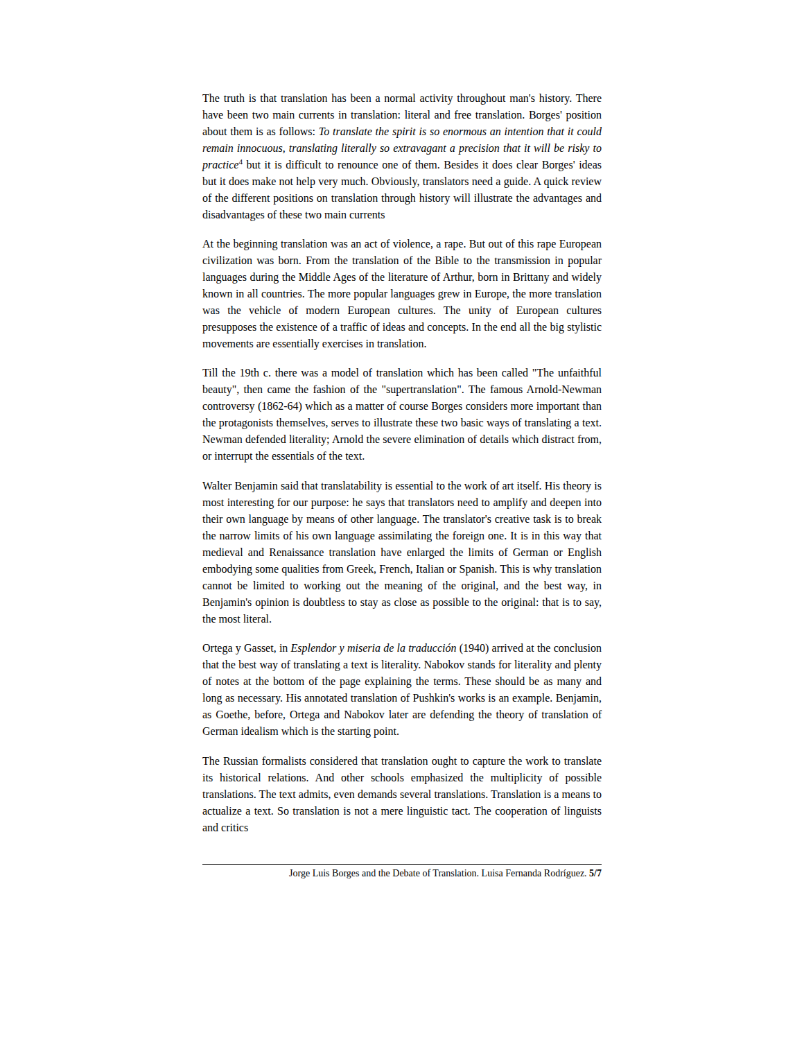The truth is that translation has been a normal activity throughout man's history. There have been two main currents in translation: literal and free translation. Borges' position about them is as follows: To translate the spirit is so enormous an intention that it could remain innocuous, translating literally so extravagant a precision that it will be risky to practice4 but it is difficult to renounce one of them. Besides it does clear Borges' ideas but it does make not help very much. Obviously, translators need a guide. A quick review of the different positions on translation through history will illustrate the advantages and disadvantages of these two main currents
At the beginning translation was an act of violence, a rape. But out of this rape European civilization was born. From the translation of the Bible to the transmission in popular languages during the Middle Ages of the literature of Arthur, born in Brittany and widely known in all countries. The more popular languages grew in Europe, the more translation was the vehicle of modern European cultures. The unity of European cultures presupposes the existence of a traffic of ideas and concepts. In the end all the big stylistic movements are essentially exercises in translation.
Till the 19th c. there was a model of translation which has been called "The unfaithful beauty", then came the fashion of the "supertranslation". The famous Arnold-Newman controversy (1862-64) which as a matter of course Borges considers more important than the protagonists themselves, serves to illustrate these two basic ways of translating a text. Newman defended literality; Arnold the severe elimination of details which distract from, or interrupt the essentials of the text.
Walter Benjamin said that translatability is essential to the work of art itself. His theory is most interesting for our purpose: he says that translators need to amplify and deepen into their own language by means of other language. The translator's creative task is to break the narrow limits of his own language assimilating the foreign one. It is in this way that medieval and Renaissance translation have enlarged the limits of German or English embodying some qualities from Greek, French, Italian or Spanish. This is why translation cannot be limited to working out the meaning of the original, and the best way, in Benjamin's opinion is doubtless to stay as close as possible to the original: that is to say, the most literal.
Ortega y Gasset, in Esplendor y miseria de la traducción (1940) arrived at the conclusion that the best way of translating a text is literality. Nabokov stands for literality and plenty of notes at the bottom of the page explaining the terms. These should be as many and long as necessary. His annotated translation of Pushkin's works is an example. Benjamin, as Goethe, before, Ortega and Nabokov later are defending the theory of translation of German idealism which is the starting point.
The Russian formalists considered that translation ought to capture the work to translate its historical relations. And other schools emphasized the multiplicity of possible translations. The text admits, even demands several translations. Translation is a means to actualize a text. So translation is not a mere linguistic tact. The cooperation of linguists and critics
Jorge Luis Borges and the Debate of Translation. Luisa Fernanda Rodríguez. 5/7